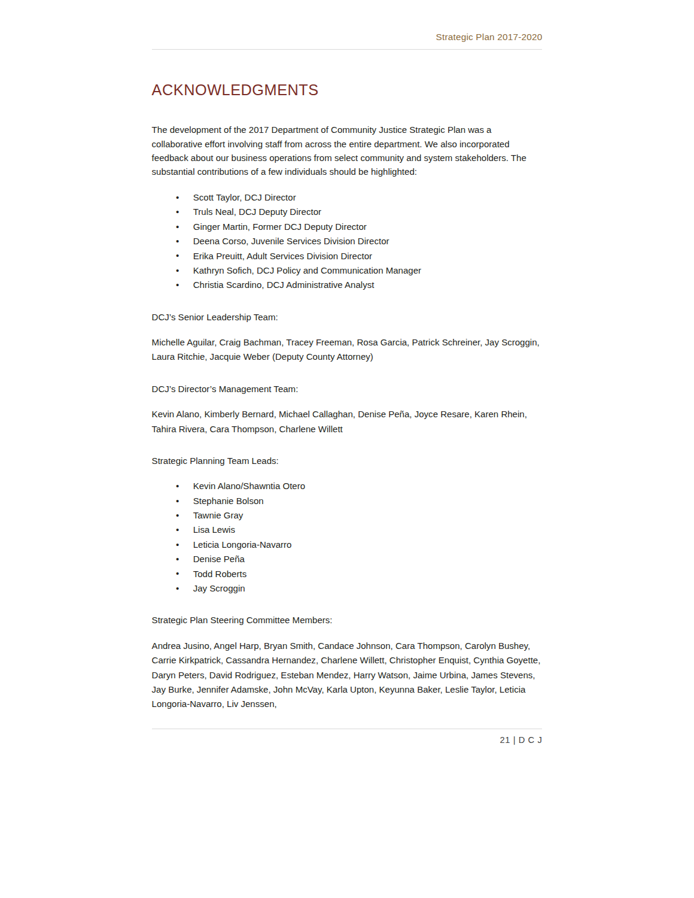Strategic Plan 2017-2020
ACKNOWLEDGMENTS
The development of the 2017 Department of Community Justice Strategic Plan was a collaborative effort involving staff from across the entire department. We also incorporated feedback about our business operations from select community and system stakeholders. The substantial contributions of a few individuals should be highlighted:
Scott Taylor, DCJ Director
Truls Neal, DCJ Deputy Director
Ginger Martin, Former DCJ Deputy Director
Deena Corso, Juvenile Services Division Director
Erika Preuitt, Adult Services Division Director
Kathryn Sofich, DCJ Policy and Communication Manager
Christia Scardino, DCJ Administrative Analyst
DCJ’s Senior Leadership Team:
Michelle Aguilar, Craig Bachman, Tracey Freeman, Rosa Garcia, Patrick Schreiner, Jay Scroggin, Laura Ritchie, Jacquie Weber (Deputy County Attorney)
DCJ’s Director’s Management Team:
Kevin Alano, Kimberly Bernard, Michael Callaghan, Denise Peña, Joyce Resare, Karen Rhein, Tahira Rivera, Cara Thompson, Charlene Willett
Strategic Planning Team Leads:
Kevin Alano/Shawntia Otero
Stephanie Bolson
Tawnie Gray
Lisa Lewis
Leticia Longoria-Navarro
Denise Peña
Todd Roberts
Jay Scroggin
Strategic Plan Steering Committee Members:
Andrea Jusino, Angel Harp, Bryan Smith, Candace Johnson, Cara Thompson, Carolyn Bushey, Carrie Kirkpatrick, Cassandra Hernandez, Charlene Willett, Christopher Enquist, Cynthia Goyette, Daryn Peters, David Rodriguez, Esteban Mendez, Harry Watson, Jaime Urbina, James Stevens, Jay Burke, Jennifer Adamske, John McVay, Karla Upton, Keyunna Baker, Leslie Taylor, Leticia Longoria-Navarro, Liv Jenssen,
21 | D C J